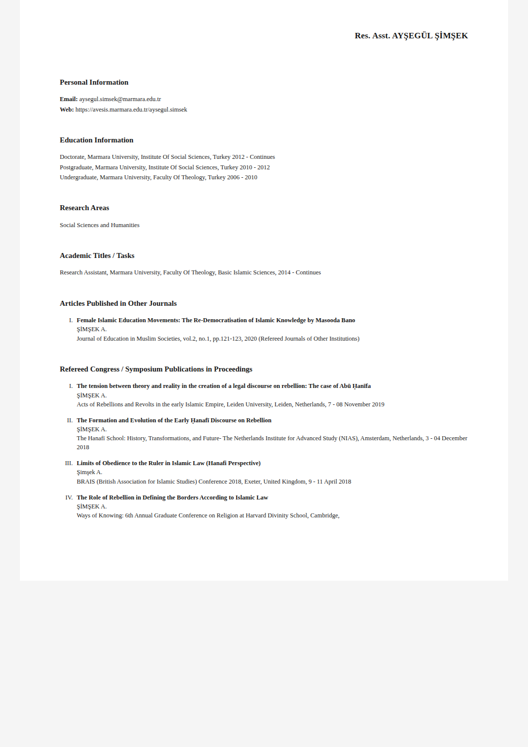Res. Asst. AYŞEGÜL ŞİMŞEK
Personal Information
Email: aysegul.simsek@marmara.edu.tr
Web: https://avesis.marmara.edu.tr/aysegul.simsek
Education Information
Doctorate, Marmara University, Institute Of Social Sciences, Turkey 2012 - Continues
Postgraduate, Marmara University, Institute Of Social Sciences, Turkey 2010 - 2012
Undergraduate, Marmara University, Faculty Of Theology, Turkey 2006 - 2010
Research Areas
Social Sciences and Humanities
Academic Titles / Tasks
Research Assistant, Marmara University, Faculty Of Theology, Basic Islamic Sciences, 2014 - Continues
Articles Published in Other Journals
Female Islamic Education Movements: The Re-Democratisation of Islamic Knowledge by Masooda Bano ŞİMŞEK A. Journal of Education in Muslim Societies, vol.2, no.1, pp.121-123, 2020 (Refereed Journals of Other Institutions)
Refereed Congress / Symposium Publications in Proceedings
The tension between theory and reality in the creation of a legal discourse on rebellion: The case of Abū Ḥanīfa ŞİMŞEK A. Acts of Rebellions and Revolts in the early Islamic Empire, Leiden University, Leiden, Netherlands, 7 - 08 November 2019
The Formation and Evolution of the Early Ḥanafī Discourse on Rebellion ŞİMŞEK A. The Hanafī School: History, Transformations, and Future- The Netherlands Institute for Advanced Study (NIAS), Amsterdam, Netherlands, 3 - 04 December 2018
Limits of Obedience to the Ruler in Islamic Law (Hanafi Perspective) Şimşek A. BRAIS (British Association for Islamic Studies) Conference 2018, Exeter, United Kingdom, 9 - 11 April 2018
The Role of Rebellion in Defining the Borders According to Islamic Law ŞİMŞEK A. Ways of Knowing: 6th Annual Graduate Conference on Religion at Harvard Divinity School, Cambridge,